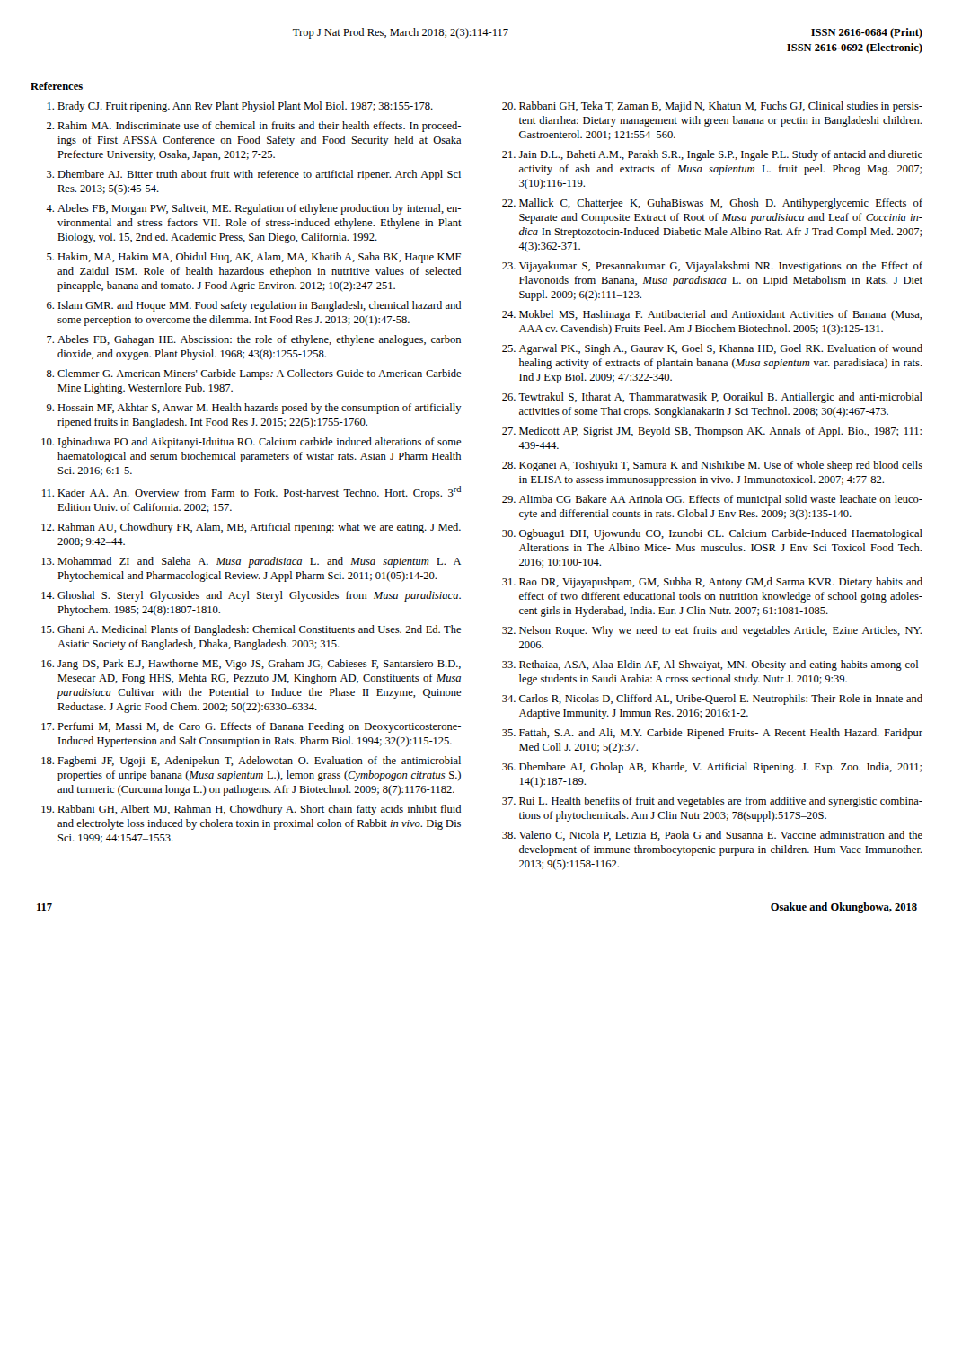Trop J Nat Prod Res, March 2018; 2(3):114-117
ISSN 2616-0684 (Print) ISSN 2616-0692 (Electronic)
References
Brady CJ. Fruit ripening. Ann Rev Plant Physiol Plant Mol Biol. 1987; 38:155-178.
Rahim MA. Indiscriminate use of chemical in fruits and their health effects. In proceedings of First AFSSA Conference on Food Safety and Food Security held at Osaka Prefecture University, Osaka, Japan, 2012; 7-25.
Dhembare AJ. Bitter truth about fruit with reference to artificial ripener. Arch Appl Sci Res. 2013; 5(5):45-54.
Abeles FB, Morgan PW, Saltveit, ME. Regulation of ethylene production by internal, environmental and stress factors VII. Role of stress-induced ethylene. Ethylene in Plant Biology, vol. 15, 2nd ed. Academic Press, San Diego, California. 1992.
Hakim, MA, Hakim MA, Obidul Huq, AK, Alam, MA, Khatib A, Saha BK, Haque KMF and Zaidul ISM. Role of health hazardous ethephon in nutritive values of selected pineapple, banana and tomato. J Food Agric Environ. 2012; 10(2):247-251.
Islam GMR. and Hoque MM. Food safety regulation in Bangladesh, chemical hazard and some perception to overcome the dilemma. Int Food Res J. 2013; 20(1):47-58.
Abeles FB, Gahagan HE. Abscission: the role of ethylene, ethylene analogues, carbon dioxide, and oxygen. Plant Physiol. 1968; 43(8):1255-1258.
Clemmer G. American Miners' Carbide Lamps: A Collectors Guide to American Carbide Mine Lighting. Westernlore Pub. 1987.
Hossain MF, Akhtar S, Anwar M. Health hazards posed by the consumption of artificially ripened fruits in Bangladesh. Int Food Res J. 2015; 22(5):1755-1760.
Igbinaduwa PO and Aikpitanyi-Iduitua RO. Calcium carbide induced alterations of some haematological and serum biochemical parameters of wistar rats. Asian J Pharm Health Sci. 2016; 6:1-5.
Kader AA. An. Overview from Farm to Fork. Post-harvest Techno. Hort. Crops. 3rd Edition Univ. of California. 2002; 157.
Rahman AU, Chowdhury FR, Alam, MB, Artificial ripening: what we are eating. J Med. 2008; 9:42–44.
Mohammad ZI and Saleha A. Musa paradisiaca L. and Musa sapientum L. A Phytochemical and Pharmacological Review. J Appl Pharm Sci. 2011; 01(05):14-20.
Ghoshal S. Steryl Glycosides and Acyl Steryl Glycosides from Musa paradisiaca. Phytochem. 1985; 24(8):1807-1810.
Ghani A. Medicinal Plants of Bangladesh: Chemical Constituents and Uses. 2nd Ed. The Asiatic Society of Bangladesh, Dhaka, Bangladesh. 2003; 315.
Jang DS, Park E.J, Hawthorne ME, Vigo JS, Graham JG, Cabieses F, Santarsiero B.D., Mesecar AD, Fong HHS, Mehta RG, Pezzuto JM, Kinghorn AD, Constituents of Musa paradisiaca Cultivar with the Potential to Induce the Phase II Enzyme, Quinone Reductase. J Agric Food Chem. 2002; 50(22):6330–6334.
Perfumi M, Massi M, de Caro G. Effects of Banana Feeding on Deoxycorticosterone-Induced Hypertension and Salt Consumption in Rats. Pharm Biol. 1994; 32(2):115-125.
Fagbemi JF, Ugoji E, Adenipekun T, Adelowotan O. Evaluation of the antimicrobial properties of unripe banana (Musa sapientum L.), lemon grass (Cymbopogon citratus S.) and turmeric (Curcuma longa L.) on pathogens. Afr J Biotechnol. 2009; 8(7):1176-1182.
Rabbani GH, Albert MJ, Rahman H, Chowdhury A. Short chain fatty acids inhibit fluid and electrolyte loss induced by cholera toxin in proximal colon of Rabbit in vivo. Dig Dis Sci. 1999; 44:1547–1553.
Rabbani GH, Teka T, Zaman B, Majid N, Khatun M, Fuchs GJ, Clinical studies in persistent diarrhea: Dietary management with green banana or pectin in Bangladeshi children. Gastroenterol. 2001; 121:554–560.
Jain D.L., Baheti A.M., Parakh S.R., Ingale S.P., Ingale P.L. Study of antacid and diuretic activity of ash and extracts of Musa sapientum L. fruit peel. Phcog Mag. 2007; 3(10):116-119.
Mallick C, Chatterjee K, GuhaBiswas M, Ghosh D. Antihyperglycemic Effects of Separate and Composite Extract of Root of Musa paradisiaca and Leaf of Coccinia indica In Streptozotocin-Induced Diabetic Male Albino Rat. Afr J Trad Compl Med. 2007; 4(3):362-371.
Vijayakumar S, Presannakumar G, Vijayalakshmi NR. Investigations on the Effect of Flavonoids from Banana, Musa paradisiaca L. on Lipid Metabolism in Rats. J Diet Suppl. 2009; 6(2):111–123.
Mokbel MS, Hashinaga F. Antibacterial and Antioxidant Activities of Banana (Musa, AAA cv. Cavendish) Fruits Peel. Am J Biochem Biotechnol. 2005; 1(3):125-131.
Agarwal PK., Singh A., Gaurav K, Goel S, Khanna HD, Goel RK. Evaluation of wound healing activity of extracts of plantain banana (Musa sapientum var. paradisiaca) in rats. Ind J Exp Biol. 2009; 47:322-340.
Tewtrakul S, Itharat A, Thammaratwasik P, Ooraikul B. Antiallergic and anti-microbial activities of some Thai crops. Songklanakarin J Sci Technol. 2008; 30(4):467-473.
Medicott AP, Sigrist JM, Beyold SB, Thompson AK. Annals of Appl. Bio., 1987; 111: 439-444.
Koganei A, Toshiyuki T, Samura K and Nishikibe M. Use of whole sheep red blood cells in ELISA to assess immunosuppression in vivo. J Immunotoxicol. 2007; 4:77-82.
Alimba CG Bakare AA Arinola OG. Effects of municipal solid waste leachate on leucocyte and differential counts in rats. Global J Env Res. 2009; 3(3):135-140.
Ogbuagu1 DH, Ujowundu CO, Izunobi CL. Calcium Carbide-Induced Haematological Alterations in The Albino Mice- Mus musculus. IOSR J Env Sci Toxicol Food Tech. 2016; 10:100-104.
Rao DR, Vijayapushpam, GM, Subba R, Antony GM,d Sarma KVR. Dietary habits and effect of two different educational tools on nutrition knowledge of school going adolescent girls in Hyderabad, India. Eur. J Clin Nutr. 2007; 61:1081-1085.
Nelson Roque. Why we need to eat fruits and vegetables Article, Ezine Articles, NY. 2006.
Rethaiaa, ASA, Alaa-Eldin AF, Al-Shwaiyat, MN. Obesity and eating habits among college students in Saudi Arabia: A cross sectional study. Nutr J. 2010; 9:39.
Carlos R, Nicolas D, Clifford AL, Uribe-Querol E. Neutrophils: Their Role in Innate and Adaptive Immunity. J Immun Res. 2016; 2016:1-2.
Fattah, S.A. and Ali, M.Y. Carbide Ripened Fruits- A Recent Health Hazard. Faridpur Med Coll J. 2010; 5(2):37.
Dhembare AJ, Gholap AB, Kharde, V. Artificial Ripening. J. Exp. Zoo. India, 2011; 14(1):187-189.
Rui L. Health benefits of fruit and vegetables are from additive and synergistic combinations of phytochemicals. Am J Clin Nutr 2003; 78(suppl):517S–20S.
Valerio C, Nicola P, Letizia B, Paola G and Susanna E. Vaccine administration and the development of immune thrombocytopenic purpura in children. Hum Vacc Immunother. 2013; 9(5):1158-1162.
117
Osakue and Okungbowa, 2018